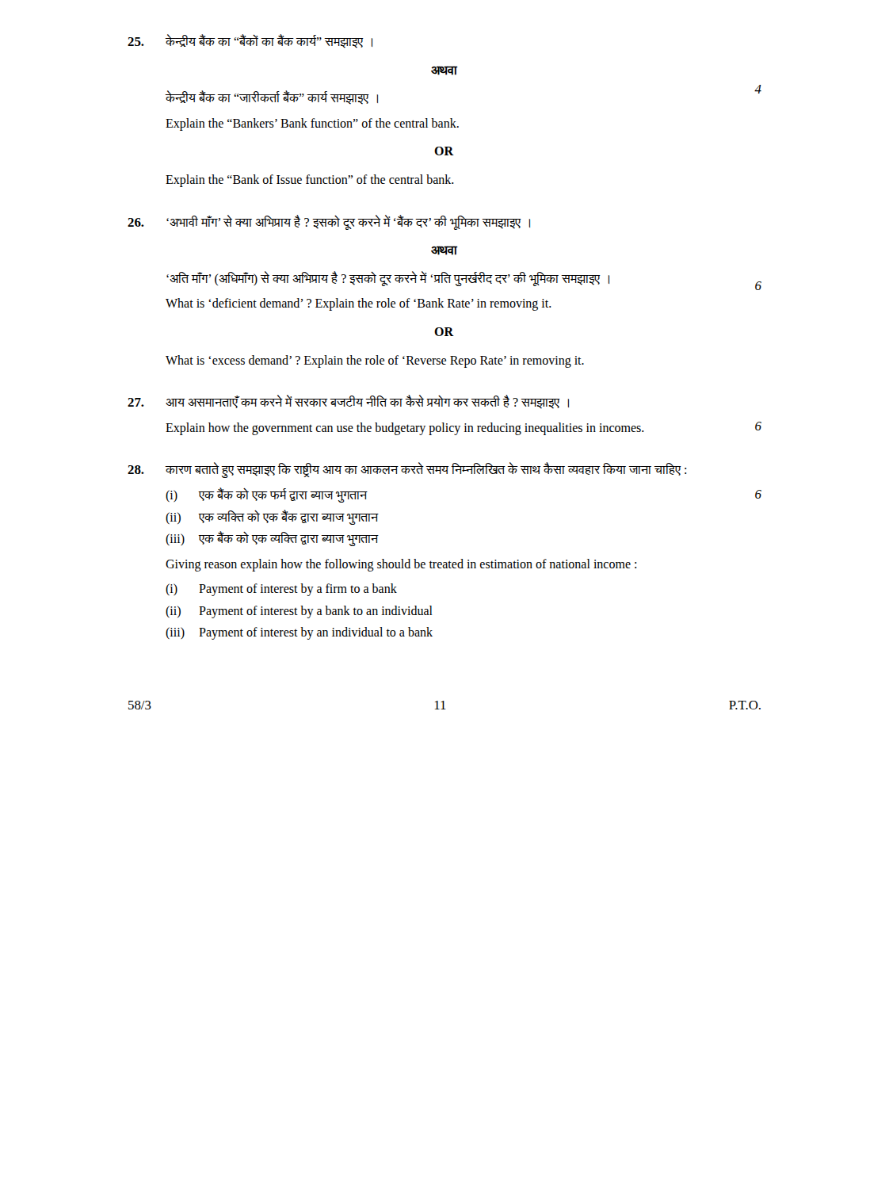25.
केन्द्रीय बैंक का “बैंकों का बैंक कार्य” समझाइए ।
अथवा
केन्द्रीय बैंक का “जारीकर्ता बैंक” कार्य समझाइए ।
Explain the “Bankers’ Bank function” of the central bank.
OR
Explain the “Bank of Issue function” of the central bank.
4
26.
‘अभावी माँग’ से क्या अभिप्राय है ? इसको दूर करने में ‘बैंक दर’ की भूमिका समझाइए ।
अथवा
‘अति माँग’ (अधिमाँग) से क्या अभिप्राय है ? इसको दूर करने में ‘प्रति पुनर्खरीद दर’ की भूमिका समझाइए ।
What is ‘deficient demand’ ? Explain the role of ‘Bank Rate’ in removing it.
OR
What is ‘excess demand’ ? Explain the role of ‘Reverse Repo Rate’ in removing it.
6
27.
आय असमानताएँ कम करने में सरकार बजटीय नीति का कैसे प्रयोग कर सकती है ? समझाइए ।
Explain how the government can use the budgetary policy in reducing inequalities in incomes.
6
28.
कारण बताते हुए समझाइए कि राष्ट्रीय आय का आकलन करते समय निम्नलिखित के साथ कैसा व्यवहार किया जाना चाहिए :
(i) एक बैंक को एक फर्म द्वारा ब्याज भुगतान
(ii) एक व्यक्ति को एक बैंक द्वारा ब्याज भुगतान
(iii) एक बैंक को एक व्यक्ति द्वारा ब्याज भुगतान
Giving reason explain how the following should be treated in estimation of national income :
(i) Payment of interest by a firm to a bank
(ii) Payment of interest by a bank to an individual
(iii) Payment of interest by an individual to a bank
6
58/3
11
P.T.O.